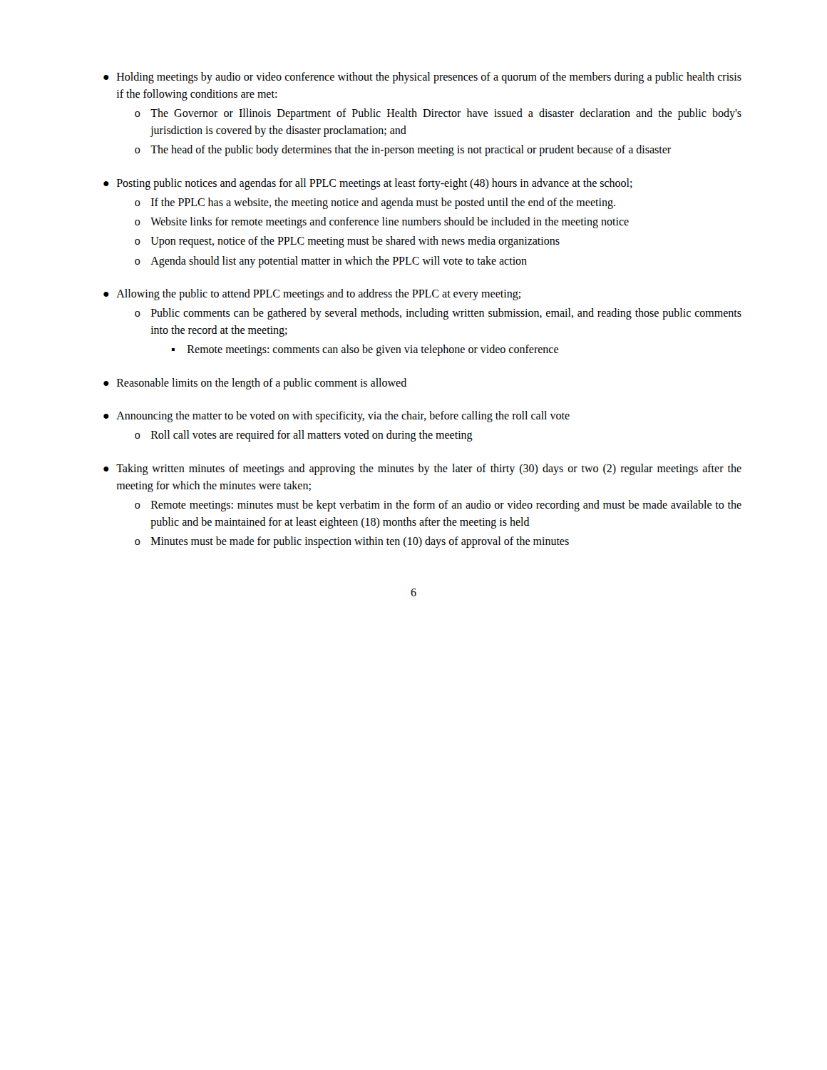Holding meetings by audio or video conference without the physical presences of a quorum of the members during a public health crisis if the following conditions are met:
The Governor or Illinois Department of Public Health Director have issued a disaster declaration and the public body's jurisdiction is covered by the disaster proclamation; and
The head of the public body determines that the in-person meeting is not practical or prudent because of a disaster
Posting public notices and agendas for all PPLC meetings at least forty-eight (48) hours in advance at the school;
If the PPLC has a website, the meeting notice and agenda must be posted until the end of the meeting.
Website links for remote meetings and conference line numbers should be included in the meeting notice
Upon request, notice of the PPLC meeting must be shared with news media organizations
Agenda should list any potential matter in which the PPLC will vote to take action
Allowing the public to attend PPLC meetings and to address the PPLC at every meeting;
Public comments can be gathered by several methods, including written submission, email, and reading those public comments into the record at the meeting;
Remote meetings: comments can also be given via telephone or video conference
Reasonable limits on the length of a public comment is allowed
Announcing the matter to be voted on with specificity, via the chair, before calling the roll call vote
Roll call votes are required for all matters voted on during the meeting
Taking written minutes of meetings and approving the minutes by the later of thirty (30) days or two (2) regular meetings after the meeting for which the minutes were taken;
Remote meetings: minutes must be kept verbatim in the form of an audio or video recording and must be made available to the public and be maintained for at least eighteen (18) months after the meeting is held
Minutes must be made for public inspection within ten (10) days of approval of the minutes
6